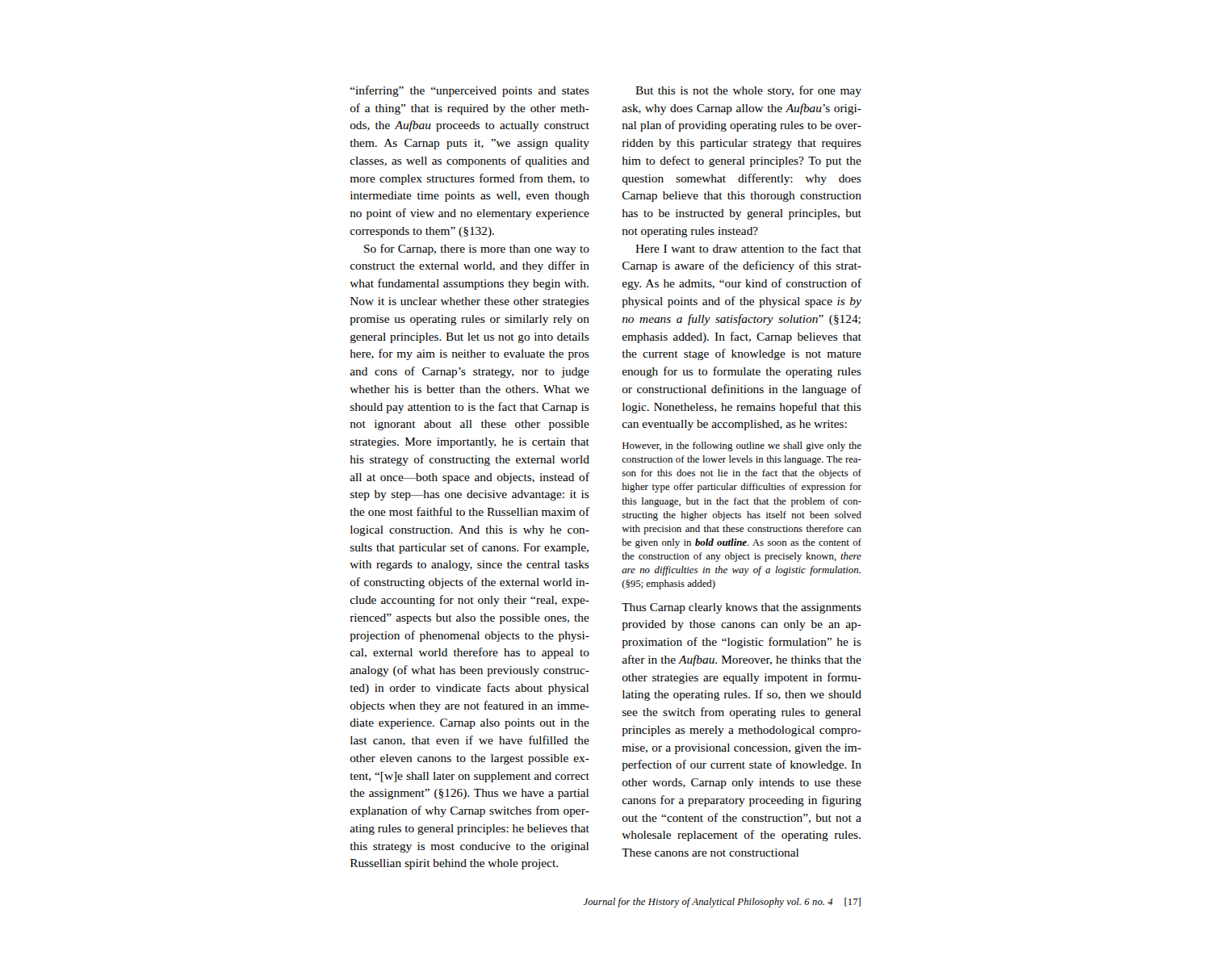“inferring” the “unperceived points and states of a thing” that is required by the other methods, the Aufbau proceeds to actually construct them. As Carnap puts it, ”we assign quality classes, as well as components of qualities and more complex structures formed from them, to intermediate time points as well, even though no point of view and no elementary experience corresponds to them” (§132).
So for Carnap, there is more than one way to construct the external world, and they differ in what fundamental assumptions they begin with. Now it is unclear whether these other strategies promise us operating rules or similarly rely on general principles. But let us not go into details here, for my aim is neither to evaluate the pros and cons of Carnap’s strategy, nor to judge whether his is better than the others. What we should pay attention to is the fact that Carnap is not ignorant about all these other possible strategies. More importantly, he is certain that his strategy of constructing the external world all at once—both space and objects, instead of step by step—has one decisive advantage: it is the one most faithful to the Russellian maxim of logical construction. And this is why he consults that particular set of canons. For example, with regards to analogy, since the central tasks of constructing objects of the external world include accounting for not only their “real, experienced” aspects but also the possible ones, the projection of phenomenal objects to the physical, external world therefore has to appeal to analogy (of what has been previously constructed) in order to vindicate facts about physical objects when they are not featured in an immediate experience. Carnap also points out in the last canon, that even if we have fulfilled the other eleven canons to the largest possible extent, “[w]e shall later on supplement and correct the assignment” (§126). Thus we have a partial explanation of why Carnap switches from operating rules to general principles: he believes that this strategy is most conducive to the original Russellian spirit behind the whole project.
But this is not the whole story, for one may ask, why does Carnap allow the Aufbau’s original plan of providing operating rules to be overridden by this particular strategy that requires him to defect to general principles? To put the question somewhat differently: why does Carnap believe that this thorough construction has to be instructed by general principles, but not operating rules instead?
Here I want to draw attention to the fact that Carnap is aware of the deficiency of this strategy. As he admits, “our kind of construction of physical points and of the physical space is by no means a fully satisfactory solution” (§124; emphasis added). In fact, Carnap believes that the current stage of knowledge is not mature enough for us to formulate the operating rules or constructional definitions in the language of logic. Nonetheless, he remains hopeful that this can eventually be accomplished, as he writes:
However, in the following outline we shall give only the construction of the lower levels in this language. The reason for this does not lie in the fact that the objects of higher type offer particular difficulties of expression for this language, but in the fact that the problem of constructing the higher objects has itself not been solved with precision and that these constructions therefore can be given only in bold outline. As soon as the content of the construction of any object is precisely known, there are no difficulties in the way of a logistic formulation. (§95; emphasis added)
Thus Carnap clearly knows that the assignments provided by those canons can only be an approximation of the “logistic formulation” he is after in the Aufbau. Moreover, he thinks that the other strategies are equally impotent in formulating the operating rules. If so, then we should see the switch from operating rules to general principles as merely a methodological compromise, or a provisional concession, given the imperfection of our current state of knowledge. In other words, Carnap only intends to use these canons for a preparatory proceeding in figuring out the “content of the construction”, but not a wholesale replacement of the operating rules. These canons are not constructional
Journal for the History of Analytical Philosophy vol. 6 no. 4[17]